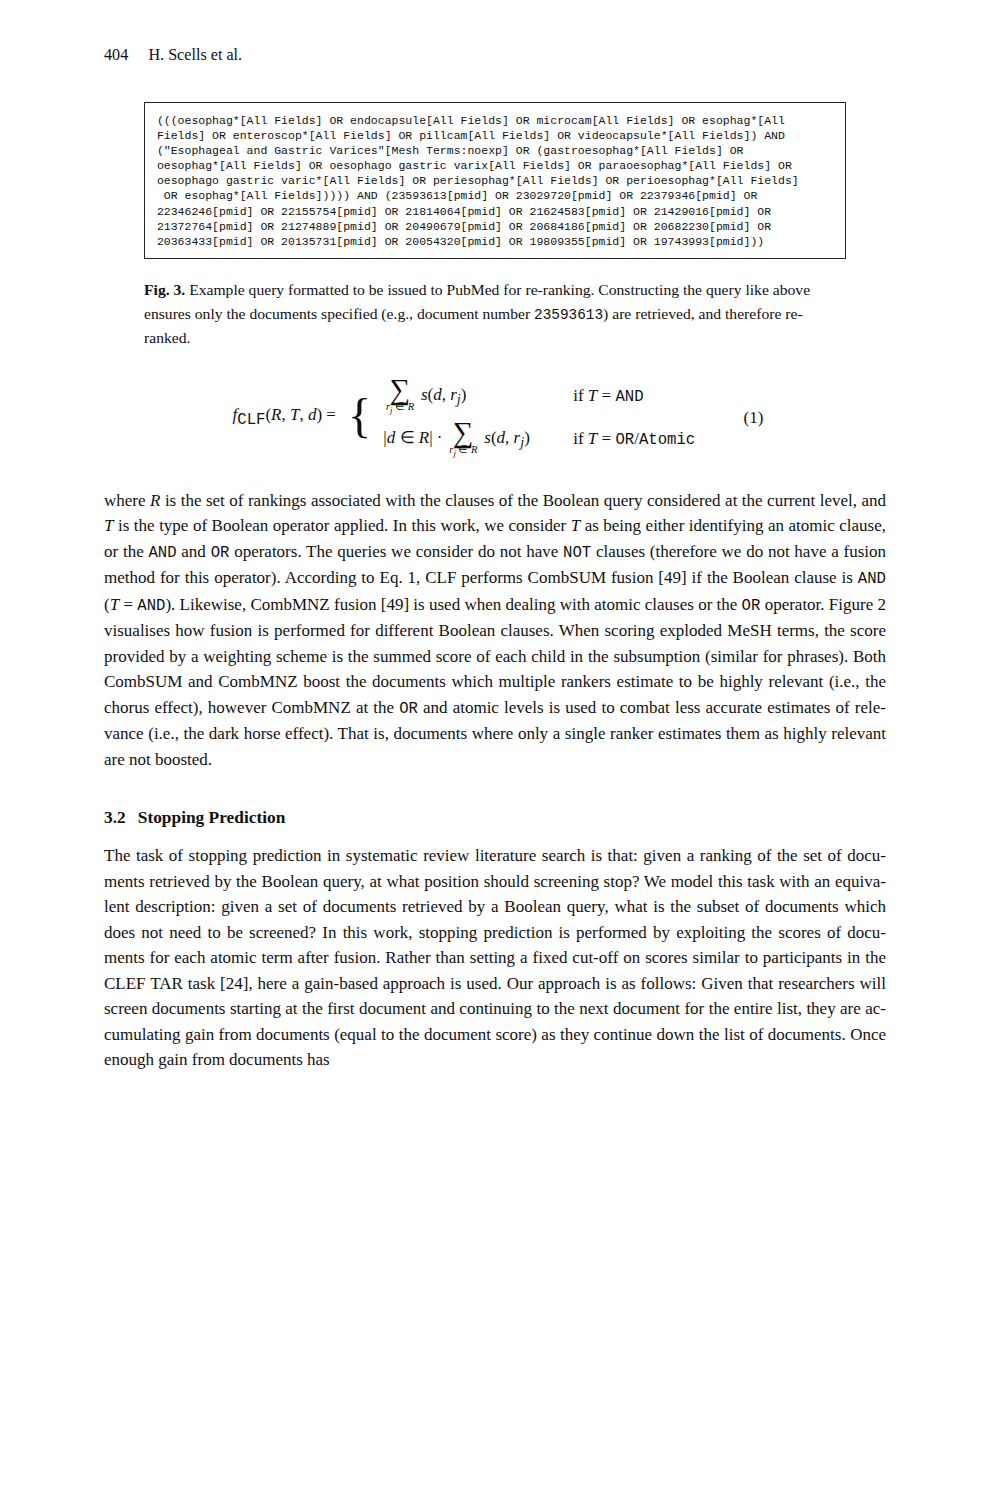404 H. Scells et al.
(((oesophag*[All Fields] OR endocapsule[All Fields] OR microcam[All Fields] OR esophag*[All
Fields] OR enteroscop*[All Fields] OR pillcam[All Fields] OR videocapsule*[All Fields]) AND
("Esophageal and Gastric Varices"[Mesh Terms:noexp] OR (gastroesophag*[All Fields] OR
oesophag*[All Fields] OR oesophago gastric varix[All Fields] OR paraoesophag*[All Fields] OR
oesophago gastric varic*[All Fields] OR periesophag*[All Fields] OR perioesophag*[All Fields]
 OR esophag*[All Fields])))) AND (23593613[pmid] OR 23029720[pmid] OR 22379346[pmid] OR
22346246[pmid] OR 22155754[pmid] OR 21814064[pmid] OR 21624583[pmid] OR 21429016[pmid] OR
21372764[pmid] OR 21274889[pmid] OR 20490679[pmid] OR 20684186[pmid] OR 20682230[pmid] OR
20363433[pmid] OR 20135731[pmid] OR 20054320[pmid] OR 19809355[pmid] OR 19743993[pmid]))
Fig. 3. Example query formatted to be issued to PubMed for re-ranking. Constructing the query like above ensures only the documents specified (e.g., document number 23593613) are retrieved, and therefore re-ranked.
| f CLF ( R , T , d ) = | { | ∑ r j ∈ R s ( d , r j ) | if T = AND |
| / d ∈ R / · ∑ r j ∈ R s ( d , r j ) | if T = OR / Atomic |
(1)
where R is the set of rankings associated with the clauses of the Boolean query considered at the current level, and T is the type of Boolean operator applied. In this work, we consider T as being either identifying an atomic clause, or the AND and OR operators. The queries we consider do not have NOT clauses (therefore we do not have a fusion method for this operator). According to Eq. 1, CLF performs CombSUM fusion [49] if the Boolean clause is AND (T = AND). Likewise, CombMNZ fusion [49] is used when dealing with atomic clauses or the OR operator. Figure 2 visualises how fusion is performed for different Boolean clauses. When scoring exploded MeSH terms, the score provided by a weighting scheme is the summed score of each child in the subsumption (similar for phrases). Both CombSUM and CombMNZ boost the documents which multiple rankers estimate to be highly relevant (i.e., the chorus effect), however CombMNZ at the OR and atomic levels is used to combat less accurate estimates of relevance (i.e., the dark horse effect). That is, documents where only a single ranker estimates them as highly relevant are not boosted.
3.2 Stopping Prediction
The task of stopping prediction in systematic review literature search is that: given a ranking of the set of documents retrieved by the Boolean query, at what position should screening stop? We model this task with an equivalent description: given a set of documents retrieved by a Boolean query, what is the subset of documents which does not need to be screened? In this work, stopping prediction is performed by exploiting the scores of documents for each atomic term after fusion. Rather than setting a fixed cut-off on scores similar to participants in the CLEF TAR task [24], here a gain-based approach is used. Our approach is as follows: Given that researchers will screen documents starting at the first document and continuing to the next document for the entire list, they are accumulating gain from documents (equal to the document score) as they continue down the list of documents. Once enough gain from documents has